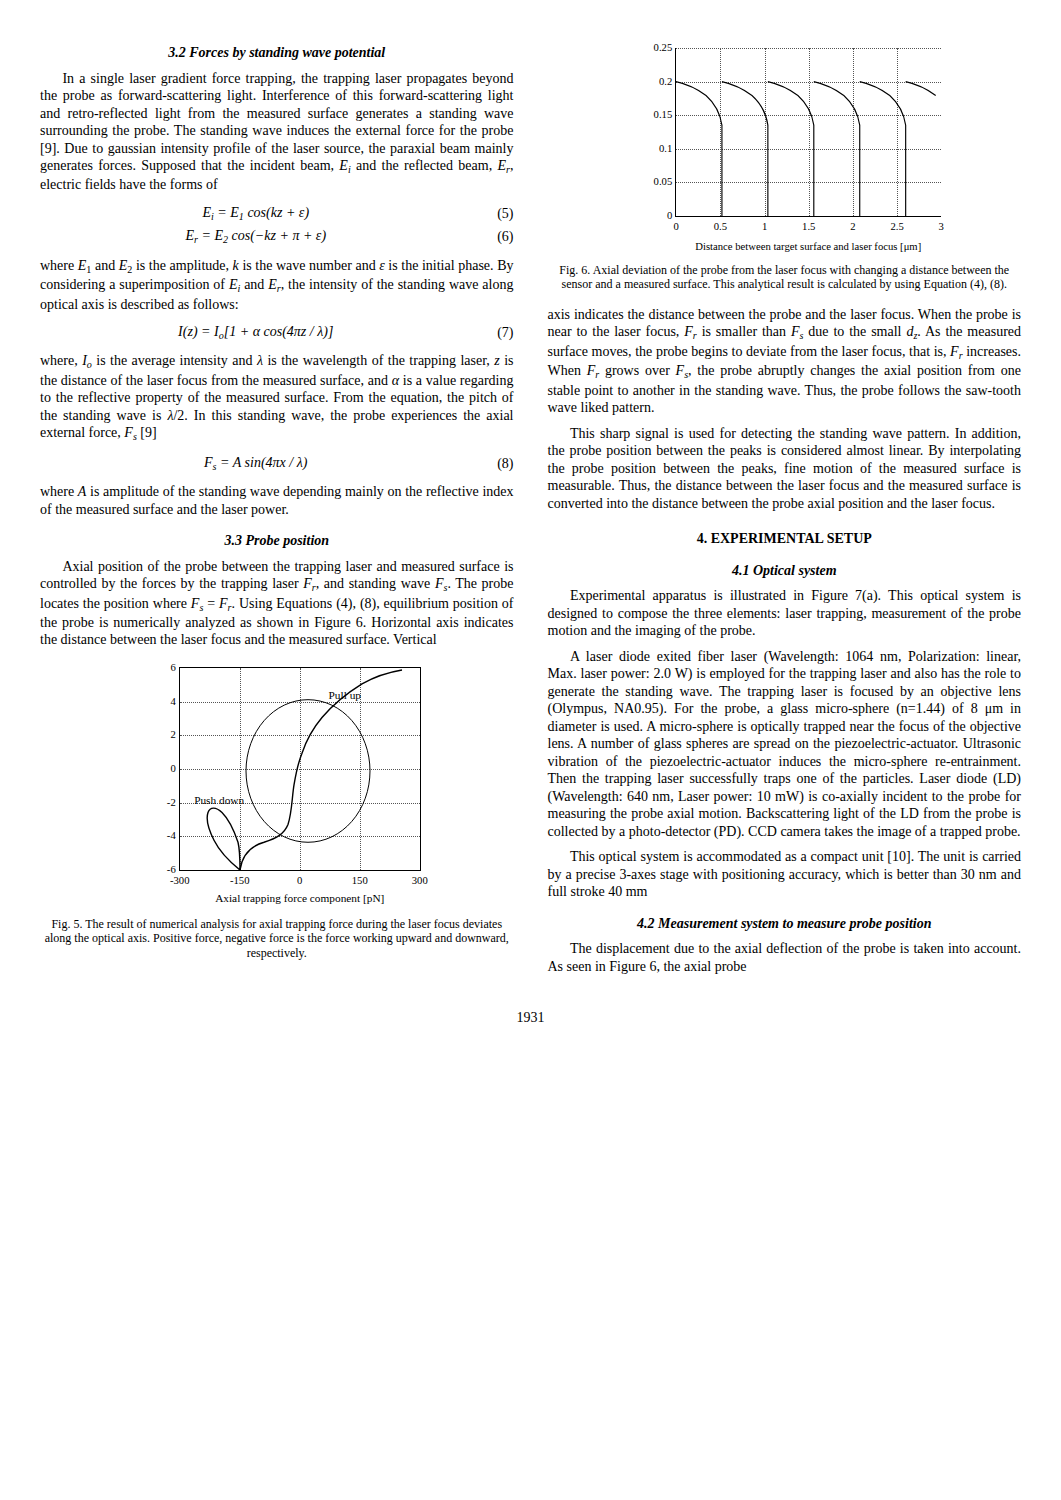3.2 Forces by standing wave potential
In a single laser gradient force trapping, the trapping laser propagates beyond the probe as forward-scattering light. Interference of this forward-scattering light and retro-reflected light from the measured surface generates a standing wave surrounding the probe. The standing wave induces the external force for the probe [9]. Due to gaussian intensity profile of the laser source, the paraxial beam mainly generates forces. Supposed that the incident beam, Ei and the reflected beam, Er, electric fields have the forms of
Ei = E1 cos(kz + ε) (5)
Er = E2 cos(−kz + π + ε) (6)
where E1 and E2 is the amplitude, k is the wave number and ε is the initial phase. By considering a superimposition of Ei and Er, the intensity of the standing wave along optical axis is described as follows:
I(z) = Io[1 + α cos(4πz / λ)] (7)
where, Io is the average intensity and λ is the wavelength of the trapping laser, z is the distance of the laser focus from the measured surface, and α is a value regarding to the reflective property of the measured surface. From the equation, the pitch of the standing wave is λ/2. In this standing wave, the probe experiences the axial external force, Fs [9]
Fs = A sin(4πx / λ) (8)
where A is amplitude of the standing wave depending mainly on the reflective index of the measured surface and the laser power.
3.3 Probe position
Axial position of the probe between the trapping laser and measured surface is controlled by the forces by the trapping laser Fr, and standing wave Fs. The probe locates the position where Fs = Fr. Using Equations (4), (8), equilibrium position of the probe is numerically analyzed as shown in Figure 6. Horizontal axis indicates the distance between the laser focus and the measured surface. Vertical
Distance between laser focus and
probe along optical axis, dz [μm]
6
4
2
0
-2
-4
-6
-300
-150
0
150
300
Pull up
Push down
Axial trapping force component [pN]
Fig. 5. The result of numerical analysis for axial trapping force during the laser focus deviates along the optical axis. Positive force, negative force is the force working upward and downward, respectively.
Distance between probe and
laser focus [μm]
0.25
0.2
0.15
0.1
0.05
0
0
0.5
1
1.5
2
2.5
3
Distance between target surface and laser focus [μm]
Fig. 6. Axial deviation of the probe from the laser focus with changing a distance between the sensor and a measured surface. This analytical result is calculated by using Equation (4), (8).
axis indicates the distance between the probe and the laser focus. When the probe is near to the laser focus, Fr is smaller than Fs due to the small dz. As the measured surface moves, the probe begins to deviate from the laser focus, that is, Fr increases. When Fr grows over Fs, the probe abruptly changes the axial position from one stable point to another in the standing wave. Thus, the probe follows the saw-tooth wave liked pattern.
This sharp signal is used for detecting the standing wave pattern. In addition, the probe position between the peaks is considered almost linear. By interpolating the probe position between the peaks, fine motion of the measured surface is measurable. Thus, the distance between the laser focus and the measured surface is converted into the distance between the probe axial position and the laser focus.
4. EXPERIMENTAL SETUP
4.1 Optical system
Experimental apparatus is illustrated in Figure 7(a). This optical system is designed to compose the three elements: laser trapping, measurement of the probe motion and the imaging of the probe.
A laser diode exited fiber laser (Wavelength: 1064 nm, Polarization: linear, Max. laser power: 2.0 W) is employed for the trapping laser and also has the role to generate the standing wave. The trapping laser is focused by an objective lens (Olympus, NA0.95). For the probe, a glass micro-sphere (n=1.44) of 8 μm in diameter is used. A micro-sphere is optically trapped near the focus of the objective lens. A number of glass spheres are spread on the piezoelectric-actuator. Ultrasonic vibration of the piezoelectric-actuator induces the micro-sphere re-entrainment. Then the trapping laser successfully traps one of the particles. Laser diode (LD) (Wavelength: 640 nm, Laser power: 10 mW) is co-axially incident to the probe for measuring the probe axial motion. Backscattering light of the LD from the probe is collected by a photo-detector (PD). CCD camera takes the image of a trapped probe.
This optical system is accommodated as a compact unit [10]. The unit is carried by a precise 3-axes stage with positioning accuracy, which is better than 30 nm and full stroke 40 mm
4.2 Measurement system to measure probe position
The displacement due to the axial deflection of the probe is taken into account. As seen in Figure 6, the axial probe
1931